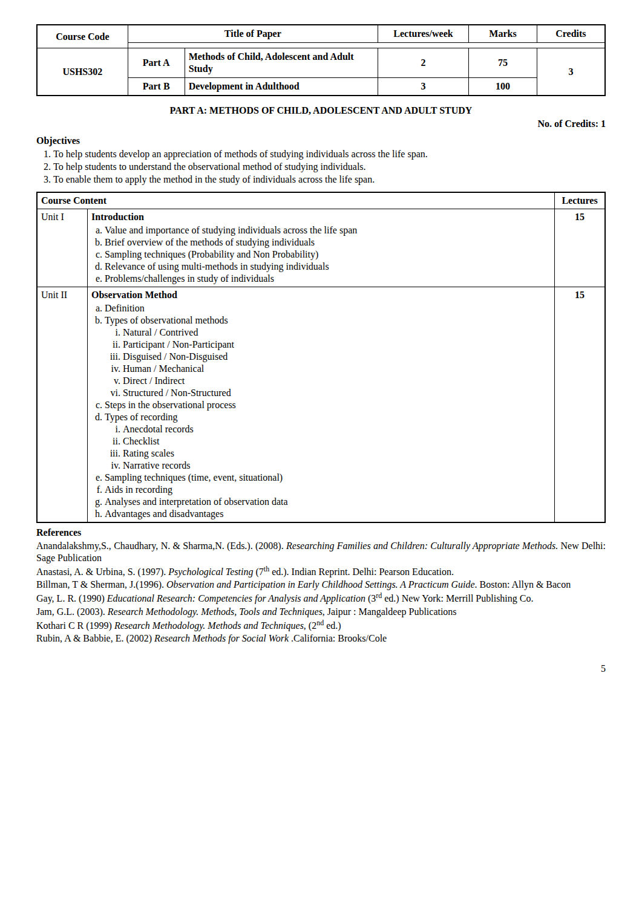| Course Code | Title of Paper | Lectures/week | Marks | Credits |
| --- | --- | --- | --- | --- |
| USHS302 | Part A | Methods of Child, Adolescent and Adult Study | 2 | 75 | 3 |
| Part B | Development in Adulthood | 3 | 100 |
PART A: METHODS OF CHILD, ADOLESCENT AND ADULT STUDY
No. of Credits: 1
Objectives
To help students develop an appreciation of methods of studying individuals across the life span.
To help students to understand the observational method of studying individuals.
To enable them to apply the method in the study of individuals across the life span.
| Course Content | Lectures |
| --- | --- |
| Unit I | Introduction Value and importance of studying individuals across the life span Brief overview of the methods of studying individuals Sampling techniques (Probability and Non Probability) Relevance of using multi-methods in studying individuals Problems/challenges in study of individuals | 15 |
| Unit II | Observation Method Definition Types of observational methods Natural / Contrived Participant / Non-Participant Disguised / Non-Disguised Human / Mechanical Direct / Indirect Structured / Non-Structured Steps in the observational process Types of recording Anecdotal records Checklist Rating scales Narrative records Sampling techniques (time, event, situational) Aids in recording Analyses and interpretation of observation data Advantages and disadvantages | 15 |
References
Anandalakshmy,S., Chaudhary, N. & Sharma,N. (Eds.). (2008). Researching Families and Children: Culturally Appropriate Methods. New Delhi: Sage Publication
Anastasi, A. & Urbina, S. (1997). Psychological Testing (7th ed.). Indian Reprint. Delhi: Pearson Education.
Billman, T & Sherman, J.(1996). Observation and Participation in Early Childhood Settings. A Practicum Guide. Boston: Allyn & Bacon
Gay, L. R. (1990) Educational Research: Competencies for Analysis and Application (3rd ed.) New York: Merrill Publishing Co.
Jam, G.L. (2003). Research Methodology. Methods, Tools and Techniques, Jaipur : Mangaldeep Publications
Kothari C R (1999) Research Methodology. Methods and Techniques, (2nd ed.)
Rubin, A & Babbie, E. (2002) Research Methods for Social Work .California: Brooks/Cole
5